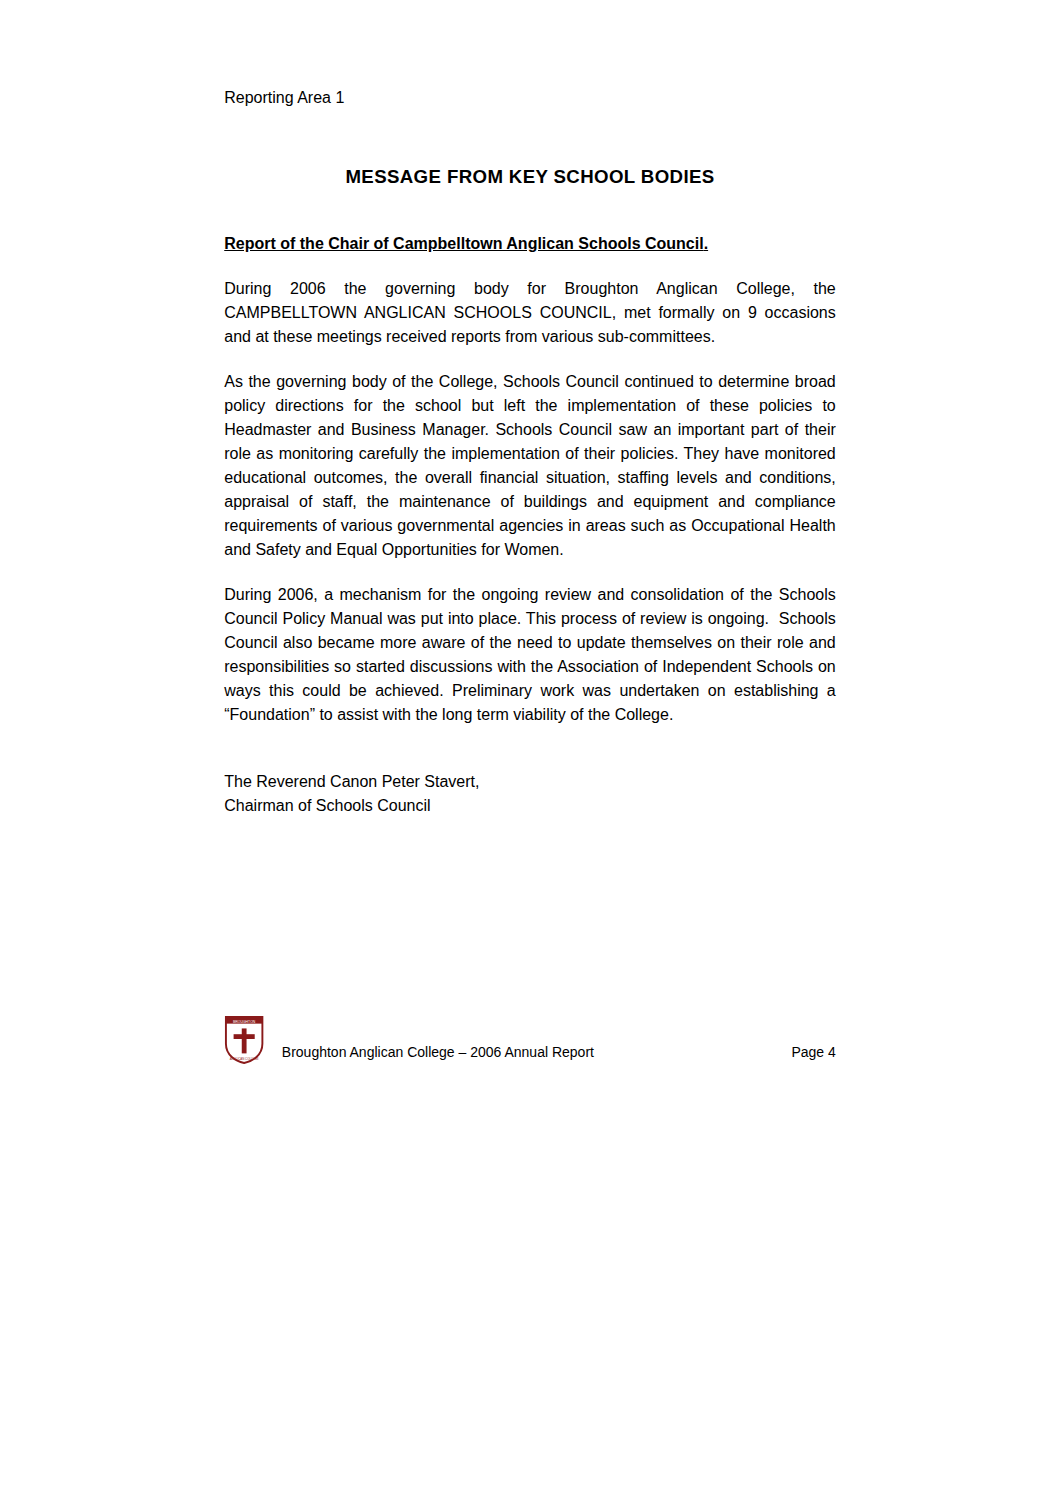Reporting Area 1
MESSAGE FROM KEY SCHOOL BODIES
Report of the Chair of Campbelltown Anglican Schools Council.
During 2006 the governing body for Broughton Anglican College, the CAMPBELLTOWN ANGLICAN SCHOOLS COUNCIL, met formally on 9 occasions and at these meetings received reports from various sub-committees.
As the governing body of the College, Schools Council continued to determine broad policy directions for the school but left the implementation of these policies to Headmaster and Business Manager. Schools Council saw an important part of their role as monitoring carefully the implementation of their policies. They have monitored educational outcomes, the overall financial situation, staffing levels and conditions, appraisal of staff, the maintenance of buildings and equipment and compliance requirements of various governmental agencies in areas such as Occupational Health and Safety and Equal Opportunities for Women.
During 2006, a mechanism for the ongoing review and consolidation of the Schools Council Policy Manual was put into place. This process of review is ongoing. Schools Council also became more aware of the need to update themselves on their role and responsibilities so started discussions with the Association of Independent Schools on ways this could be achieved. Preliminary work was undertaken on establishing a “Foundation” to assist with the long term viability of the College.
The Reverend Canon Peter Stavert,
Chairman of Schools Council
BROUGHTON ANGLICAN COLLEGE
Broughton Anglican College – 2006 Annual Report
Page 4